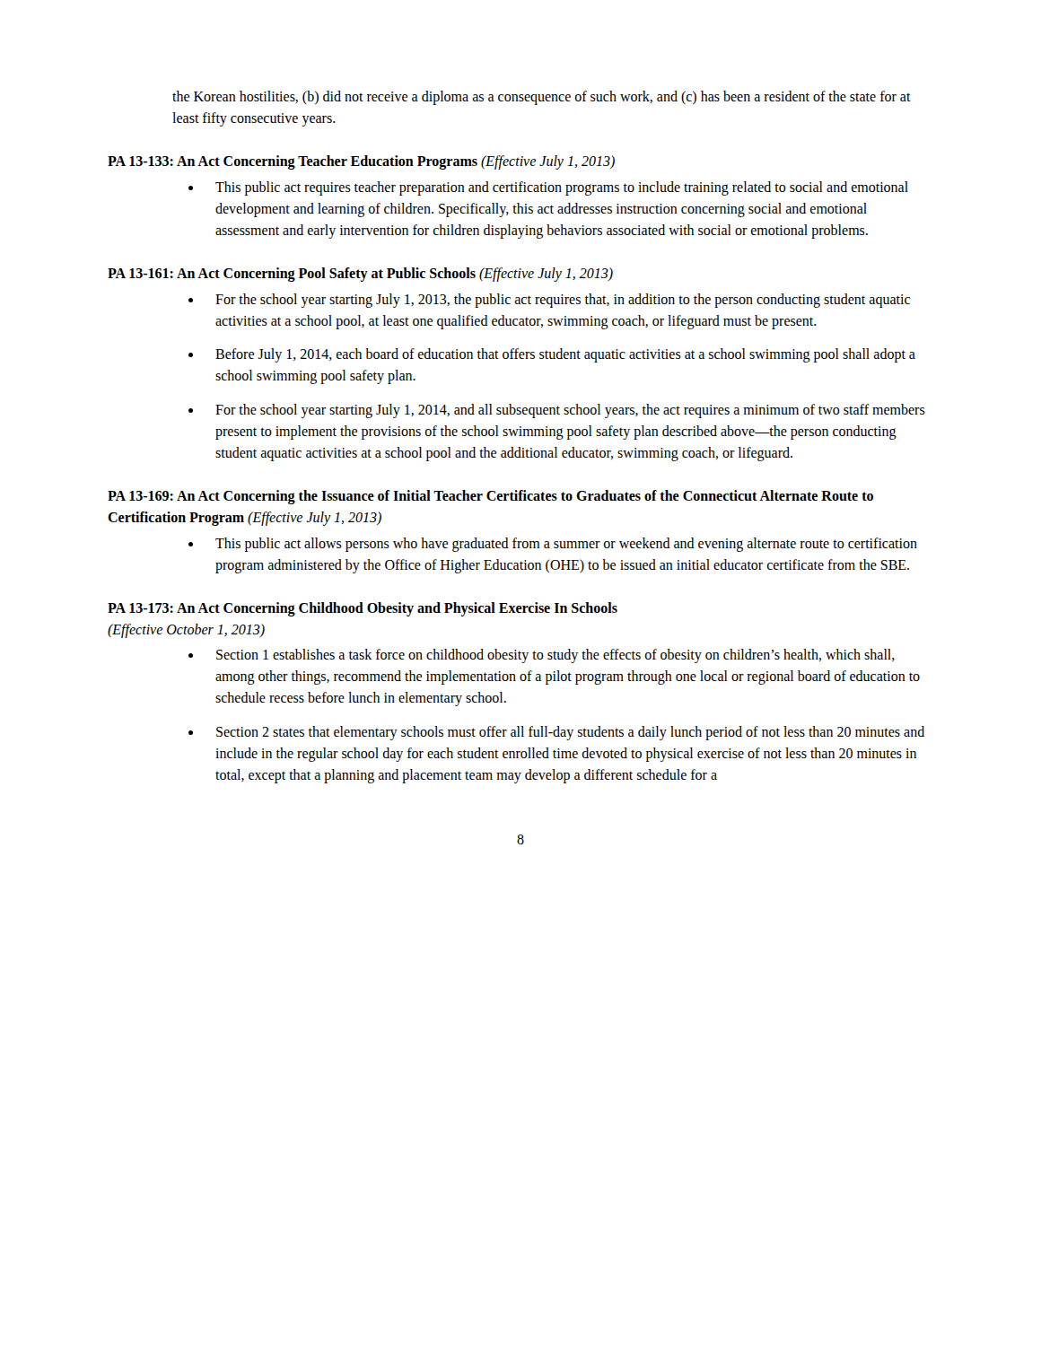the Korean hostilities, (b) did not receive a diploma as a consequence of such work, and (c) has been a resident of the state for at least fifty consecutive years.
PA 13-133: An Act Concerning Teacher Education Programs (Effective July 1, 2013)
This public act requires teacher preparation and certification programs to include training related to social and emotional development and learning of children. Specifically, this act addresses instruction concerning social and emotional assessment and early intervention for children displaying behaviors associated with social or emotional problems.
PA 13-161: An Act Concerning Pool Safety at Public Schools (Effective July 1, 2013)
For the school year starting July 1, 2013, the public act requires that, in addition to the person conducting student aquatic activities at a school pool, at least one qualified educator, swimming coach, or lifeguard must be present.
Before July 1, 2014, each board of education that offers student aquatic activities at a school swimming pool shall adopt a school swimming pool safety plan.
For the school year starting July 1, 2014, and all subsequent school years, the act requires a minimum of two staff members present to implement the provisions of the school swimming pool safety plan described above—the person conducting student aquatic activities at a school pool and the additional educator, swimming coach, or lifeguard.
PA 13-169: An Act Concerning the Issuance of Initial Teacher Certificates to Graduates of the Connecticut Alternate Route to Certification Program (Effective July 1, 2013)
This public act allows persons who have graduated from a summer or weekend and evening alternate route to certification program administered by the Office of Higher Education (OHE) to be issued an initial educator certificate from the SBE.
PA 13-173: An Act Concerning Childhood Obesity and Physical Exercise In Schools
(Effective October 1, 2013)
Section 1 establishes a task force on childhood obesity to study the effects of obesity on children’s health, which shall, among other things, recommend the implementation of a pilot program through one local or regional board of education to schedule recess before lunch in elementary school.
Section 2 states that elementary schools must offer all full-day students a daily lunch period of not less than 20 minutes and include in the regular school day for each student enrolled time devoted to physical exercise of not less than 20 minutes in total, except that a planning and placement team may develop a different schedule for a
8